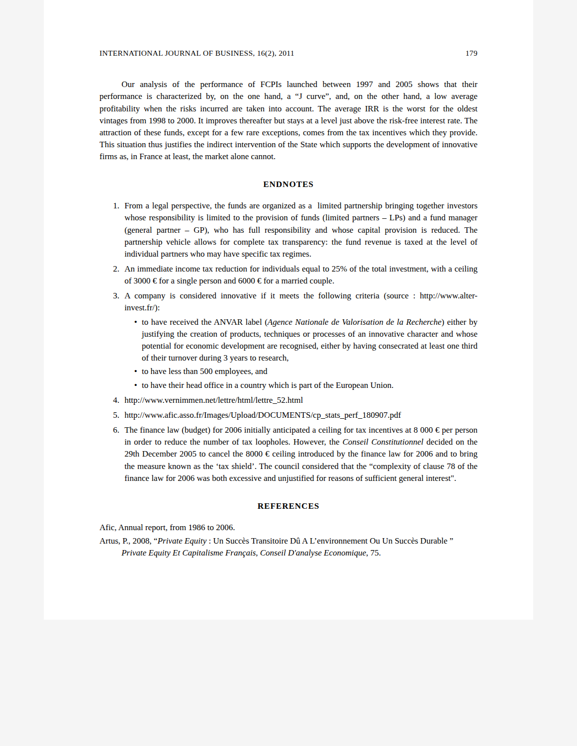International Journal of Business, 16(2), 2011 179
Our analysis of the performance of FCPIs launched between 1997 and 2005 shows that their performance is characterized by, on the one hand, a “J curve”, and, on the other hand, a low average profitability when the risks incurred are taken into account. The average IRR is the worst for the oldest vintages from 1998 to 2000. It improves thereafter but stays at a level just above the risk-free interest rate. The attraction of these funds, except for a few rare exceptions, comes from the tax incentives which they provide. This situation thus justifies the indirect intervention of the State which supports the development of innovative firms as, in France at least, the market alone cannot.
ENDNOTES
From a legal perspective, the funds are organized as a limited partnership bringing together investors whose responsibility is limited to the provision of funds (limited partners – LPs) and a fund manager (general partner – GP), who has full responsibility and whose capital provision is reduced. The partnership vehicle allows for complete tax transparency: the fund revenue is taxed at the level of individual partners who may have specific tax regimes.
An immediate income tax reduction for individuals equal to 25% of the total investment, with a ceiling of 3000 € for a single person and 6000 € for a married couple.
A company is considered innovative if it meets the following criteria (source : http://www.alter-invest.fr/):
to have received the ANVAR label (Agence Nationale de Valorisation de la Recherche) either by justifying the creation of products, techniques or processes of an innovative character and whose potential for economic development are recognised, either by having consecrated at least one third of their turnover during 3 years to research,
to have less than 500 employees, and
to have their head office in a country which is part of the European Union.
http://www.vernimmen.net/lettre/html/lettre_52.html
http://www.afic.asso.fr/Images/Upload/DOCUMENTS/cp_stats_perf_180907.pdf
The finance law (budget) for 2006 initially anticipated a ceiling for tax incentives at 8 000 € per person in order to reduce the number of tax loopholes. However, the Conseil Constitutionnel decided on the 29th December 2005 to cancel the 8000 € ceiling introduced by the finance law for 2006 and to bring the measure known as the ‘tax shield’. The council considered that the “complexity of clause 78 of the finance law for 2006 was both excessive and unjustified for reasons of sufficient general interest".
REFERENCES
Afic, Annual report, from 1986 to 2006.
Artus, P., 2008, “Private Equity : Un Succès Transitoire Dû A L’environnement Ou Un Succès Durable ” Private Equity Et Capitalisme Français, Conseil D'analyse Economique, 75.